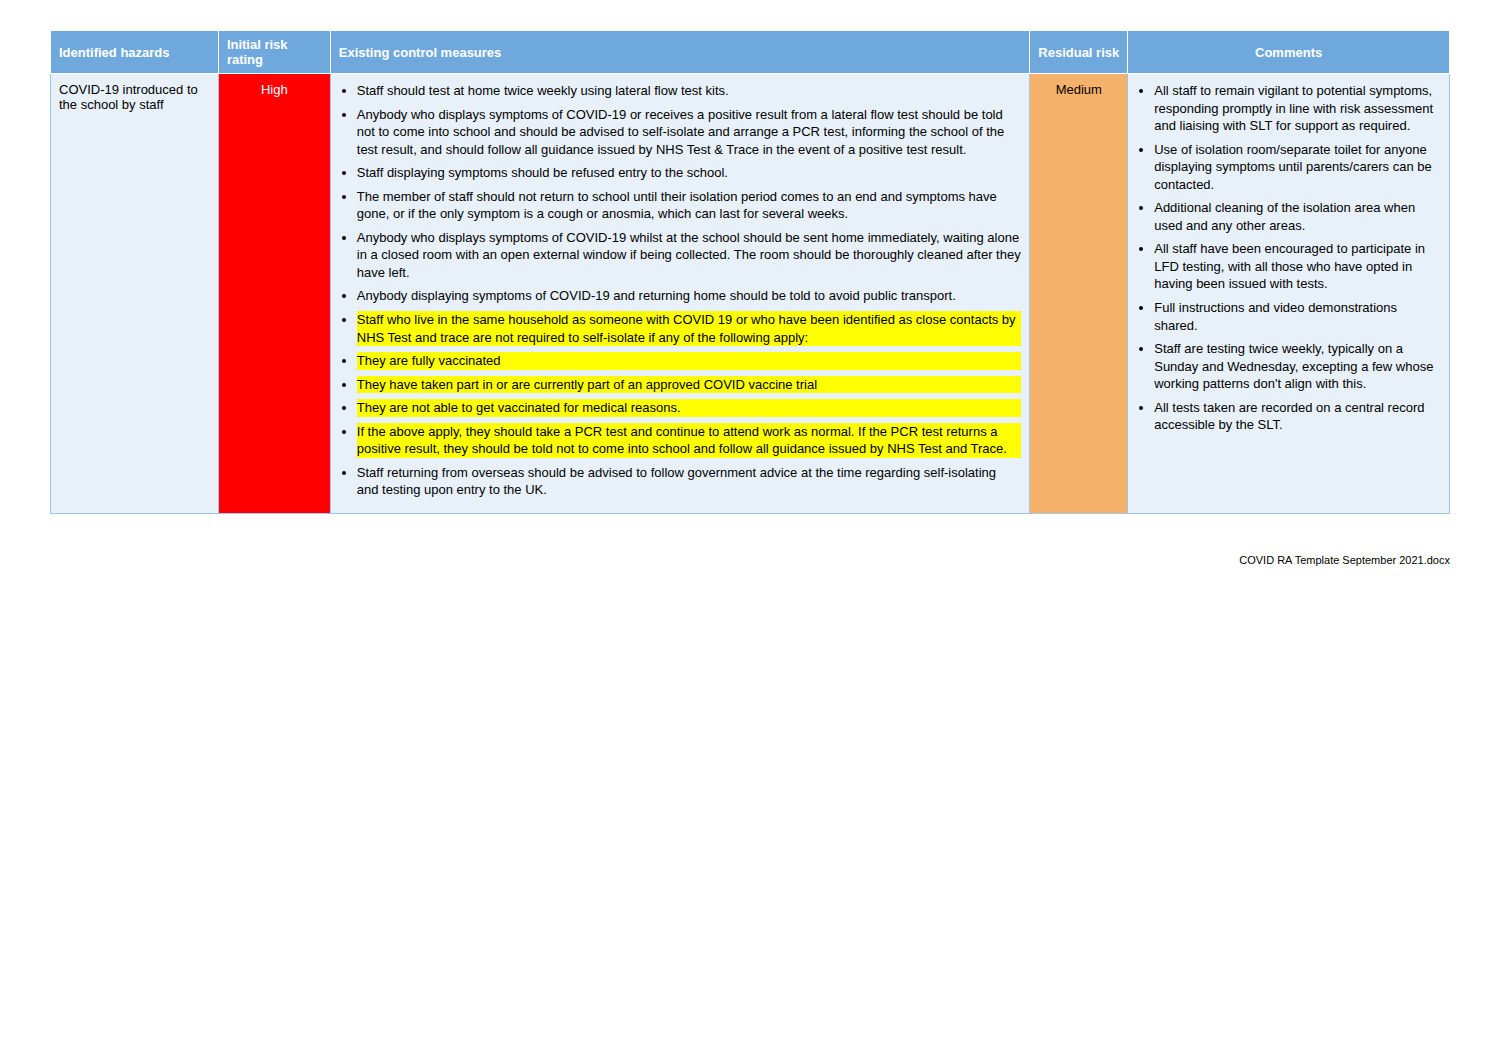| Identified hazards | Initial risk rating | Existing control measures | Residual risk | Comments |
| --- | --- | --- | --- | --- |
| COVID-19 introduced to the school by staff | High | Staff should test at home twice weekly using lateral flow test kits. Anybody who displays symptoms of COVID-19 or receives a positive result from a lateral flow test should be told not to come into school and should be advised to self-isolate and arrange a PCR test, informing the school of the test result, and should follow all guidance issued by NHS Test & Trace in the event of a positive test result. Staff displaying symptoms should be refused entry to the school. The member of staff should not return to school until their isolation period comes to an end and symptoms have gone, or if the only symptom is a cough or anosmia, which can last for several weeks. Anybody who displays symptoms of COVID-19 whilst at the school should be sent home immediately, waiting alone in a closed room with an open external window if being collected. The room should be thoroughly cleaned after they have left. Anybody displaying symptoms of COVID-19 and returning home should be told to avoid public transport. Staff who live in the same household as someone with COVID 19 or who have been identified as close contacts by NHS Test and trace are not required to self-isolate if any of the following apply: They are fully vaccinated They have taken part in or are currently part of an approved COVID vaccine trial They are not able to get vaccinated for medical reasons. If the above apply, they should take a PCR test and continue to attend work as normal. If the PCR test returns a positive result, they should be told not to come into school and follow all guidance issued by NHS Test and Trace. Staff returning from overseas should be advised to follow government advice at the time regarding self-isolating and testing upon entry to the UK. | Medium | All staff to remain vigilant to potential symptoms, responding promptly in line with risk assessment and liaising with SLT for support as required. Use of isolation room/separate toilet for anyone displaying symptoms until parents/carers can be contacted. Additional cleaning of the isolation area when used and any other areas. All staff have been encouraged to participate in LFD testing, with all those who have opted in having been issued with tests. Full instructions and video demonstrations shared. Staff are testing twice weekly, typically on a Sunday and Wednesday, excepting a few whose working patterns don't align with this. All tests taken are recorded on a central record accessible by the SLT. |
COVID RA Template September 2021.docx